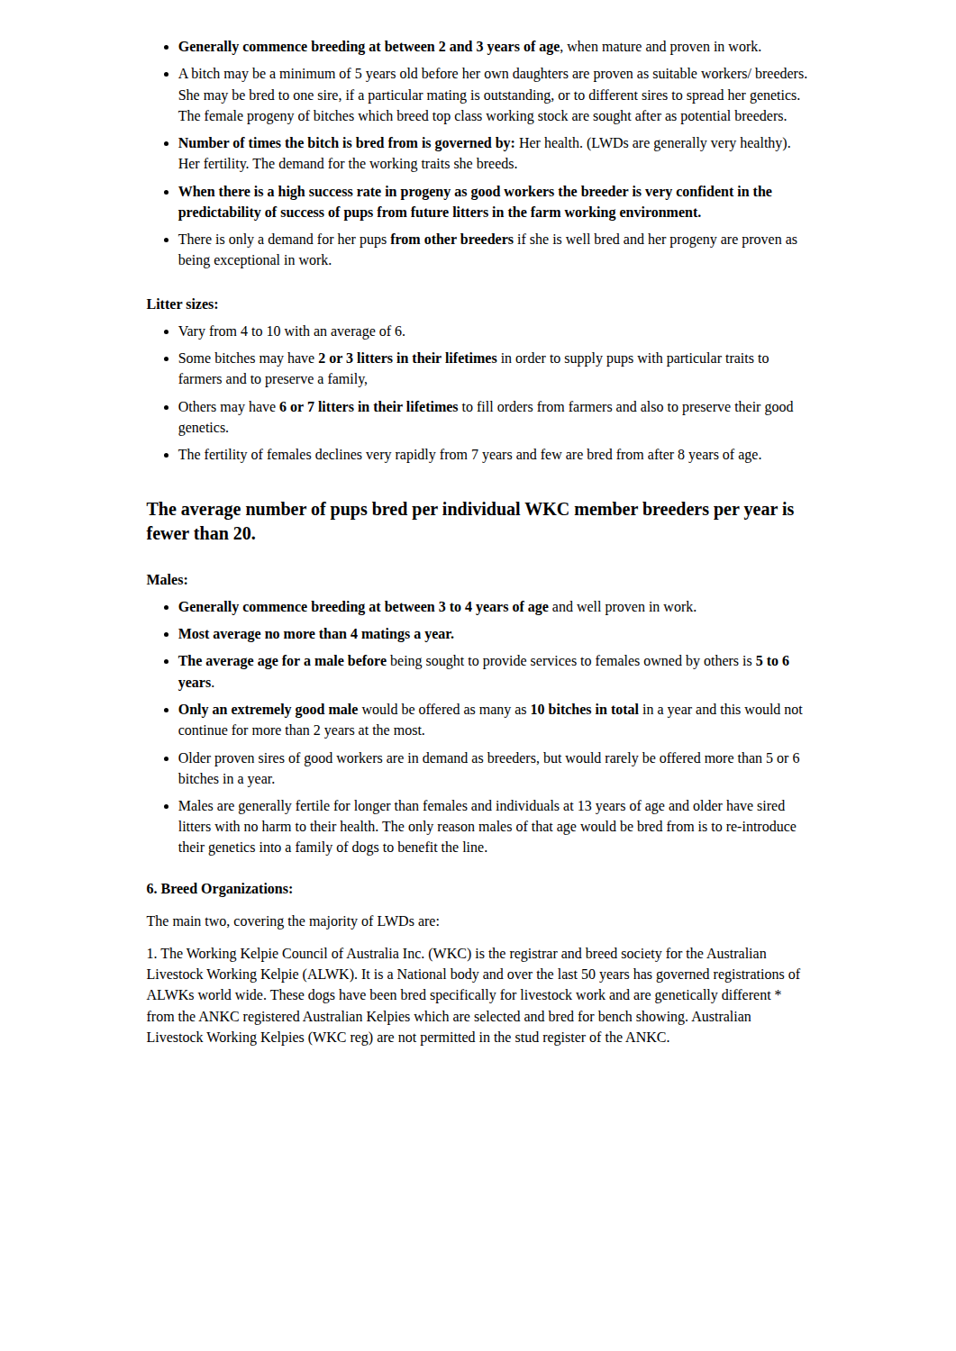Generally commence breeding at between 2 and 3 years of age, when mature and proven in work.
A bitch may be a minimum of 5 years old before her own daughters are proven as suitable workers/ breeders. She may be bred to one sire, if a particular mating is outstanding, or to different sires to spread her genetics. The female progeny of bitches which breed top class working stock are sought after as potential breeders.
Number of times the bitch is bred from is governed by: Her health. (LWDs are generally very healthy). Her fertility. The demand for the working traits she breeds.
When there is a high success rate in progeny as good workers the breeder is very confident in the predictability of success of pups from future litters in the farm working environment.
There is only a demand for her pups from other breeders if she is well bred and her progeny are proven as being exceptional in work.
Litter sizes:
Vary from 4 to 10 with an average of 6.
Some bitches may have 2 or 3 litters in their lifetimes in order to supply pups with particular traits to farmers and to preserve a family,
Others may have 6 or 7 litters in their lifetimes to fill orders from farmers and also to preserve their good genetics.
The fertility of females declines very rapidly from 7 years and few are bred from after 8 years of age.
The average number of pups bred per individual WKC member breeders per year is fewer than 20.
Males:
Generally commence breeding at between 3 to 4 years of age and well proven in work.
Most average no more than 4 matings a year.
The average age for a male before being sought to provide services to females owned by others is 5 to 6 years.
Only an extremely good male would be offered as many as 10 bitches in total in a year and this would not continue for more than 2 years at the most.
Older proven sires of good workers are in demand as breeders, but would rarely be offered more than 5 or 6 bitches in a year.
Males are generally fertile for longer than females and individuals at 13 years of age and older have sired litters with no harm to their health. The only reason males of that age would be bred from is to re-introduce their genetics into a family of dogs to benefit the line.
6. Breed Organizations:
The main two, covering the majority of LWDs are:
1. The Working Kelpie Council of Australia Inc. (WKC) is the registrar and breed society for the Australian Livestock Working Kelpie (ALWK). It is a National body and over the last 50 years has governed registrations of ALWKs world wide. These dogs have been bred specifically for livestock work and are genetically different * from the ANKC registered Australian Kelpies which are selected and bred for bench showing. Australian Livestock Working Kelpies (WKC reg) are not permitted in the stud register of the ANKC.